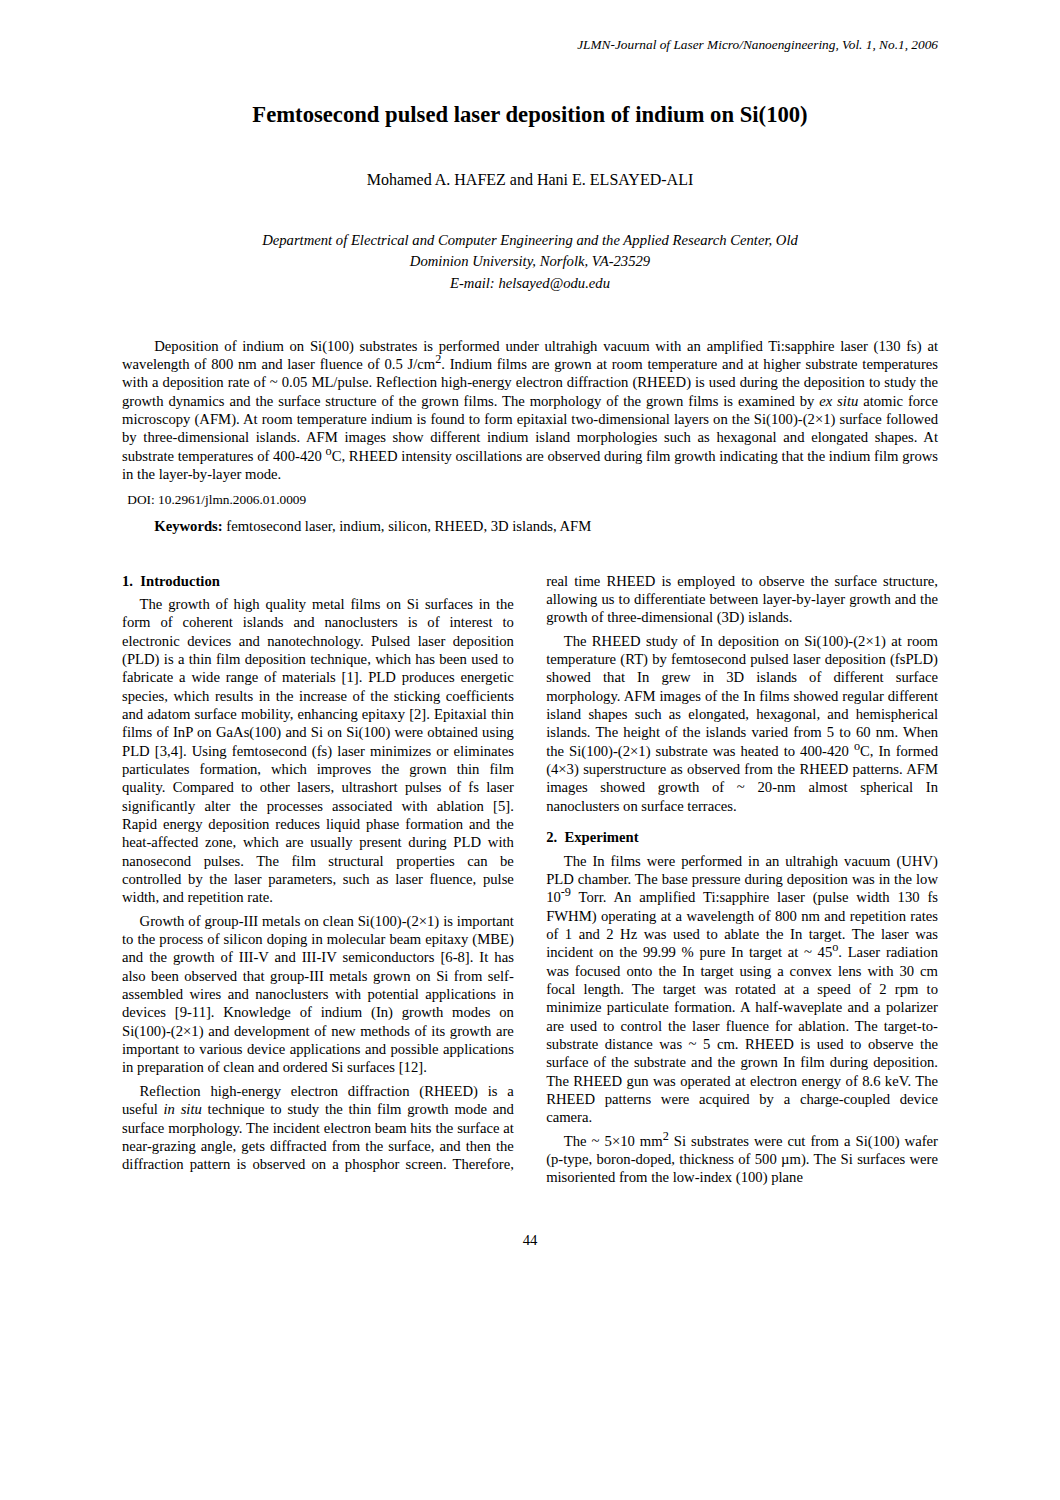JLMN-Journal of Laser Micro/Nanoengineering, Vol. 1, No.1, 2006
Femtosecond pulsed laser deposition of indium on Si(100)
Mohamed A. HAFEZ and Hani E. ELSAYED-ALI
Department of Electrical and Computer Engineering and the Applied Research Center, Old
Dominion University, Norfolk, VA-23529
E-mail: helsayed@odu.edu
Deposition of indium on Si(100) substrates is performed under ultrahigh vacuum with an amplified Ti:sapphire laser (130 fs) at wavelength of 800 nm and laser fluence of 0.5 J/cm2. Indium films are grown at room temperature and at higher substrate temperatures with a deposition rate of ~ 0.05 ML/pulse. Reflection high-energy electron diffraction (RHEED) is used during the deposition to study the growth dynamics and the surface structure of the grown films. The morphology of the grown films is examined by ex situ atomic force microscopy (AFM). At room temperature indium is found to form epitaxial two-dimensional layers on the Si(100)-(2×1) surface followed by three-dimensional islands. AFM images show different indium island morphologies such as hexagonal and elongated shapes. At substrate temperatures of 400-420 oC, RHEED intensity oscillations are observed during film growth indicating that the indium film grows in the layer-by-layer mode.
DOI: 10.2961/jlmn.2006.01.0009
Keywords: femtosecond laser, indium, silicon, RHEED, 3D islands, AFM
1. Introduction
The growth of high quality metal films on Si surfaces in the form of coherent islands and nanoclusters is of interest to electronic devices and nanotechnology. Pulsed laser deposition (PLD) is a thin film deposition technique, which has been used to fabricate a wide range of materials [1]. PLD produces energetic species, which results in the increase of the sticking coefficients and adatom surface mobility, enhancing epitaxy [2]. Epitaxial thin films of InP on GaAs(100) and Si on Si(100) were obtained using PLD [3,4]. Using femtosecond (fs) laser minimizes or eliminates particulates formation, which improves the grown thin film quality. Compared to other lasers, ultrashort pulses of fs laser significantly alter the processes associated with ablation [5]. Rapid energy deposition reduces liquid phase formation and the heat-affected zone, which are usually present during PLD with nanosecond pulses. The film structural properties can be controlled by the laser parameters, such as laser fluence, pulse width, and repetition rate.
Growth of group-III metals on clean Si(100)-(2×1) is important to the process of silicon doping in molecular beam epitaxy (MBE) and the growth of III-V and III-IV semiconductors [6-8]. It has also been observed that group-III metals grown on Si from self-assembled wires and nanoclusters with potential applications in devices [9-11]. Knowledge of indium (In) growth modes on Si(100)-(2×1) and development of new methods of its growth are important to various device applications and possible applications in preparation of clean and ordered Si surfaces [12].
Reflection high-energy electron diffraction (RHEED) is a useful in situ technique to study the thin film growth mode and surface morphology. The incident electron beam hits the surface at near-grazing angle, gets diffracted from the surface, and then the diffraction pattern is observed on a phosphor screen. Therefore, real time RHEED is employed to observe the surface structure, allowing us to differentiate between layer-by-layer growth and the growth of three-dimensional (3D) islands.
The RHEED study of In deposition on Si(100)-(2×1) at room temperature (RT) by femtosecond pulsed laser deposition (fsPLD) showed that In grew in 3D islands of different surface morphology. AFM images of the In films showed regular different island shapes such as elongated, hexagonal, and hemispherical islands. The height of the islands varied from 5 to 60 nm. When the Si(100)-(2×1) substrate was heated to 400-420 oC, In formed (4×3) superstructure as observed from the RHEED patterns. AFM images showed growth of ~ 20-nm almost spherical In nanoclusters on surface terraces.
2. Experiment
The In films were performed in an ultrahigh vacuum (UHV) PLD chamber. The base pressure during deposition was in the low 10-9 Torr. An amplified Ti:sapphire laser (pulse width 130 fs FWHM) operating at a wavelength of 800 nm and repetition rates of 1 and 2 Hz was used to ablate the In target. The laser was incident on the 99.99 % pure In target at ~ 45o. Laser radiation was focused onto the In target using a convex lens with 30 cm focal length. The target was rotated at a speed of 2 rpm to minimize particulate formation. A half-waveplate and a polarizer are used to control the laser fluence for ablation. The target-to-substrate distance was ~ 5 cm. RHEED is used to observe the surface of the substrate and the grown In film during deposition. The RHEED gun was operated at electron energy of 8.6 keV. The RHEED patterns were acquired by a charge-coupled device camera.
The ~ 5×10 mm2 Si substrates were cut from a Si(100) wafer (p-type, boron-doped, thickness of 500 µm). The Si surfaces were misoriented from the low-index (100) plane
44